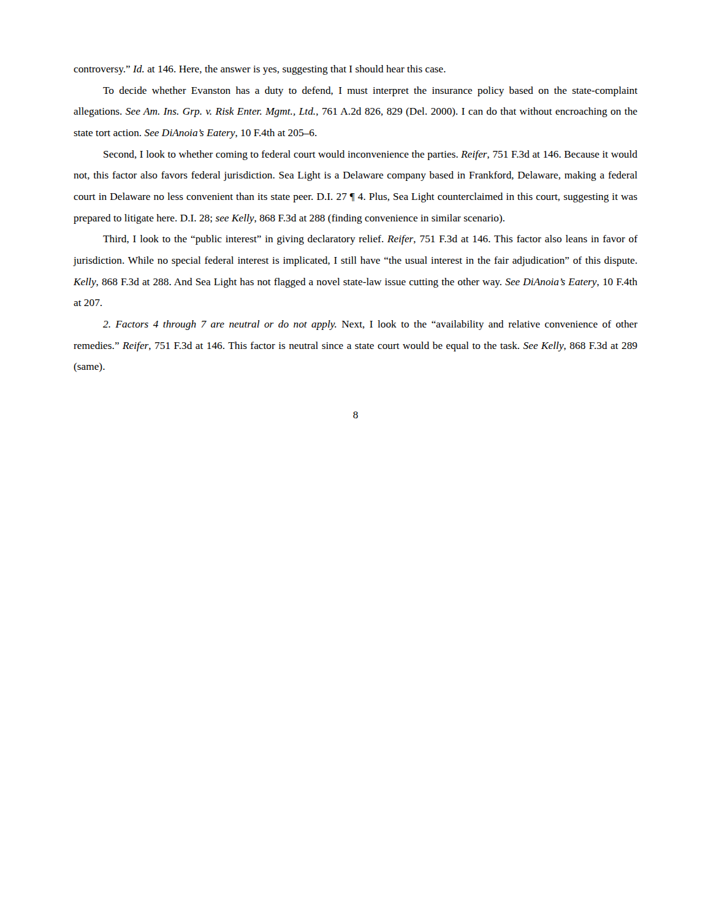controversy.” Id. at 146. Here, the answer is yes, suggesting that I should hear this case.
To decide whether Evanston has a duty to defend, I must interpret the insurance policy based on the state-complaint allegations. See Am. Ins. Grp. v. Risk Enter. Mgmt., Ltd., 761 A.2d 826, 829 (Del. 2000). I can do that without encroaching on the state tort action. See DiAnoia’s Eatery, 10 F.4th at 205–6.
Second, I look to whether coming to federal court would inconvenience the parties. Reifer, 751 F.3d at 146. Because it would not, this factor also favors federal jurisdiction. Sea Light is a Delaware company based in Frankford, Delaware, making a federal court in Delaware no less convenient than its state peer. D.I. 27 ¶ 4. Plus, Sea Light counterclaimed in this court, suggesting it was prepared to litigate here. D.I. 28; see Kelly, 868 F.3d at 288 (finding convenience in similar scenario).
Third, I look to the “public interest” in giving declaratory relief. Reifer, 751 F.3d at 146. This factor also leans in favor of jurisdiction. While no special federal interest is implicated, I still have “the usual interest in the fair adjudication” of this dispute. Kelly, 868 F.3d at 288. And Sea Light has not flagged a novel state-law issue cutting the other way. See DiAnoia’s Eatery, 10 F.4th at 207.
2. Factors 4 through 7 are neutral or do not apply. Next, I look to the “availability and relative convenience of other remedies.” Reifer, 751 F.3d at 146. This factor is neutral since a state court would be equal to the task. See Kelly, 868 F.3d at 289 (same).
8